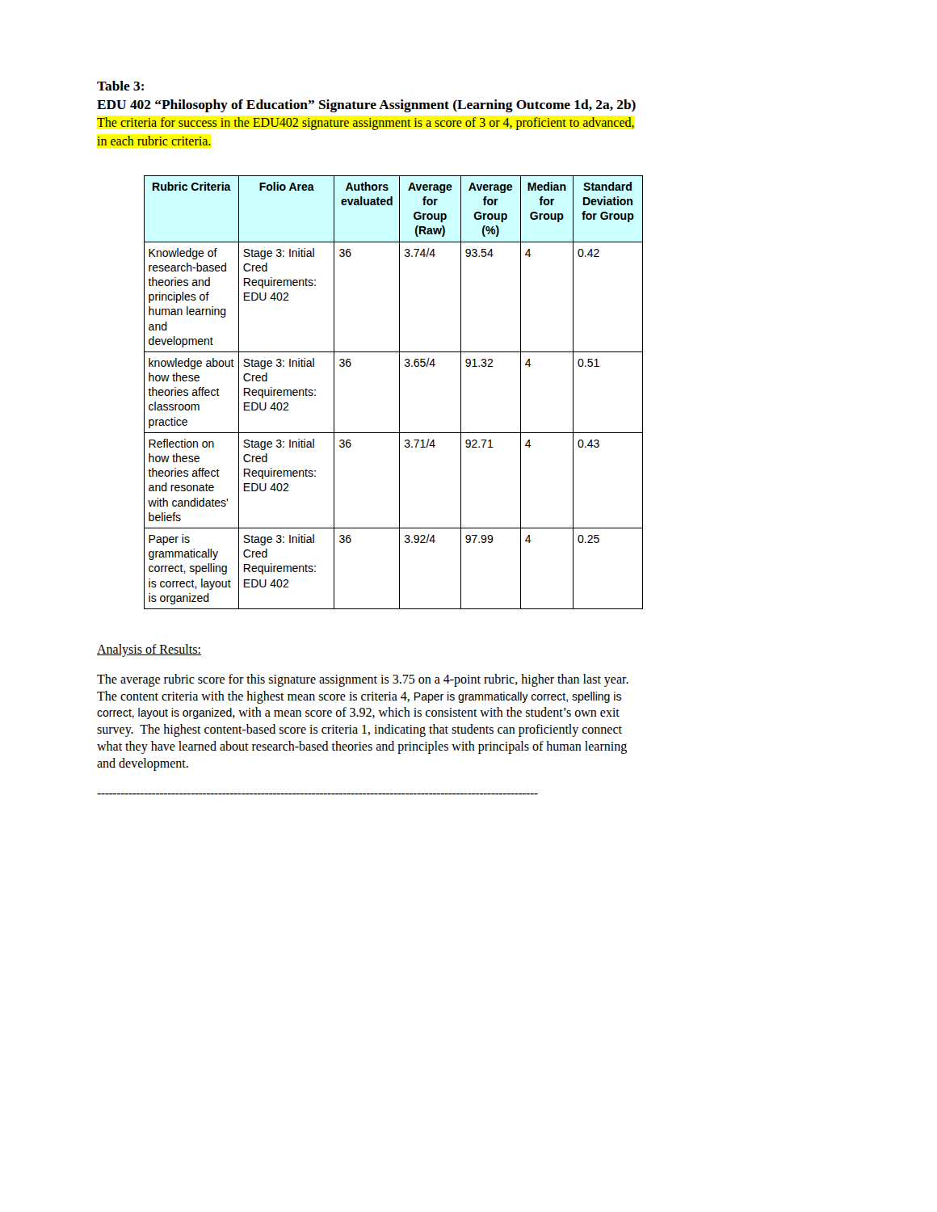Table 3:
EDU 402 “Philosophy of Education” Signature Assignment (Learning Outcome 1d, 2a, 2b)
The criteria for success in the EDU402 signature assignment is a score of 3 or 4, proficient to advanced, in each rubric criteria.
| Rubric Criteria | Folio Area | Authors evaluated | Average for Group (Raw) | Average for Group (%) | Median for Group | Standard Deviation for Group |
| --- | --- | --- | --- | --- | --- | --- |
| Knowledge of research-based theories and principles of human learning and development | Stage 3: Initial Cred Requirements: EDU 402 | 36 | 3.74/4 | 93.54 | 4 | 0.42 |
| knowledge about how these theories affect classroom practice | Stage 3: Initial Cred Requirements: EDU 402 | 36 | 3.65/4 | 91.32 | 4 | 0.51 |
| Reflection on how these theories affect and resonate with candidates' beliefs | Stage 3: Initial Cred Requirements: EDU 402 | 36 | 3.71/4 | 92.71 | 4 | 0.43 |
| Paper is grammatically correct, spelling is correct, layout is organized | Stage 3: Initial Cred Requirements: EDU 402 | 36 | 3.92/4 | 97.99 | 4 | 0.25 |
Analysis of Results:
The average rubric score for this signature assignment is 3.75 on a 4-point rubric, higher than last year. The content criteria with the highest mean score is criteria 4, Paper is grammatically correct, spelling is correct, layout is organized, with a mean score of 3.92, which is consistent with the student’s own exit survey. The highest content-based score is criteria 1, indicating that students can proficiently connect what they have learned about research-based theories and principles with principals of human learning and development.
-----------------------------------------------------------------------------------------------------------------